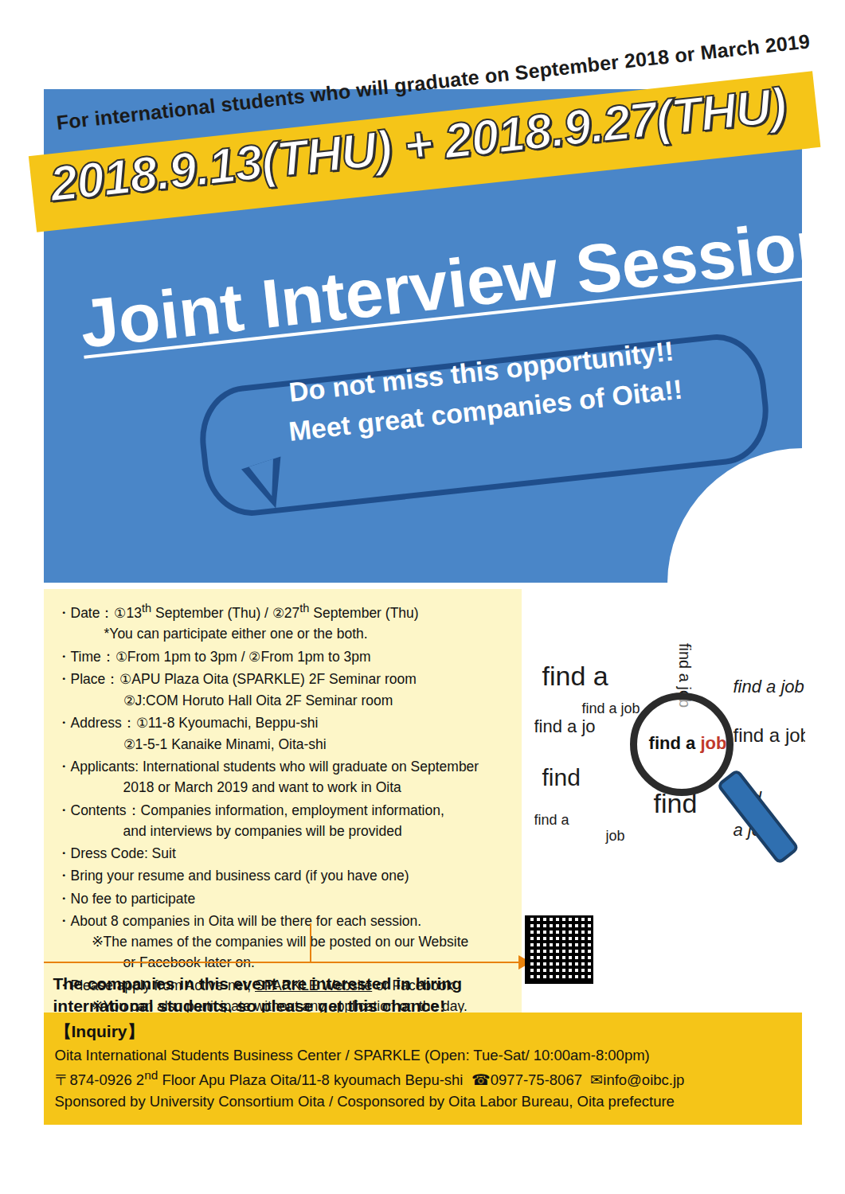For international students who will graduate on September 2018 or March 2019
2018.9.13(THU) + 2018.9.27(THU)
Joint Interview Session
Do not miss this opportunity!!
Meet great companies of Oita!!
・Date：①13th September (Thu) / ②27th September (Thu) *You can participate either one or the both.
・Time：① From 1pm to 3pm / ② From 1pm to 3pm
・Place：① APU Plaza Oita (SPARKLE) 2F Seminar room ② J:COM Horuto Hall Oita 2F Seminar room
・Address：①11-8 Kyoumachi, Beppu-shi ②1-5-1 Kanaike Minami, Oita-shi
・Applicants: International students who will graduate on September 2018 or March 2019 and want to work in Oita
・Contents：Companies information, employment information, and interviews by companies will be provided
・Dress Code: Suit
・Bring your resume and business card (if you have one)
・No fee to participate
・About 8 companies in Oita will be there for each session. ※The names of the companies will be posted on our Website or Facebook later on.
・Please apply from Active-net, SPARKLE Website or Facebook ※You can also participate without any application on the day.
The companies in this event are interested in hiring
international students, so please get this chance!
find a find a job find a job find a jo find a job find find find a job find a job find a job
find a job
【Inquiry】
Oita International Students Business Center / SPARKLE (Open: Tue-Sat/ 10:00am-8:00pm)
〒874-0926 2nd Floor Apu Plaza Oita/11-8 kyoumach Bepu-shi ☎0977-75-8067 ✉info@oibc.jp
Sponsored by University Consortium Oita / Cosponsored by Oita Labor Bureau, Oita prefecture